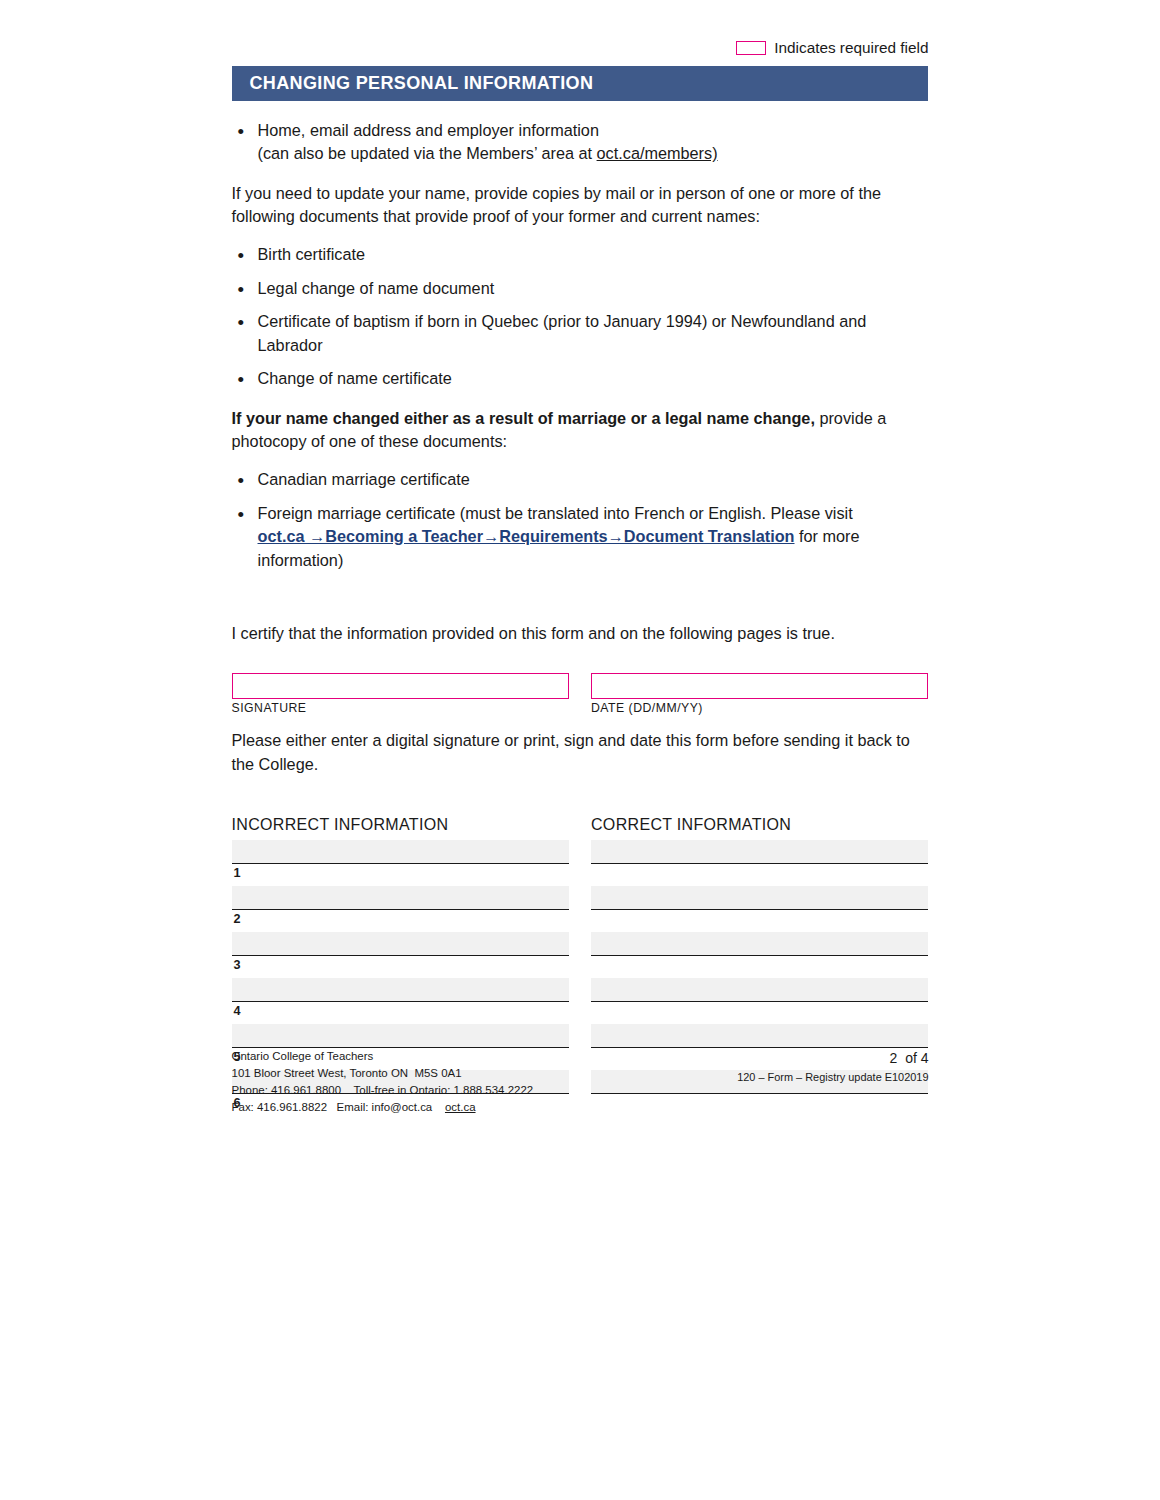Indicates required field
CHANGING PERSONAL INFORMATION
Home, email address and employer information
(can also be updated via the Members’ area at oct.ca/members)
If you need to update your name, provide copies by mail or in person of one or more of the following documents that provide proof of your former and current names:
Birth certificate
Legal change of name document
Certificate of baptism if born in Quebec (prior to January 1994) or Newfoundland and Labrador
Change of name certificate
If your name changed either as a result of marriage or a legal name change, provide a photocopy of one of these documents:
Canadian marriage certificate
Foreign marriage certificate (must be translated into French or English. Please visit
oct.ca →Becoming a Teacher→Requirements→Document Translation for more information)
I certify that the information provided on this form and on the following pages is true.
SIGNATURE
DATE (DD/MM/YY)
Please either enter a digital signature or print, sign and date this form before sending it back to the College.
INCORRECT INFORMATION
CORRECT INFORMATION
1
2
3
4
5
6
2 of 4
120 – Form – Registry update E102019
Ontario College of Teachers
101 Bloor Street West, Toronto ON M5S 0A1
Phone: 416.961.8800 Toll-free in Ontario: 1.888.534.2222
Fax: 416.961.8822 Email: info@oct.ca oct.ca